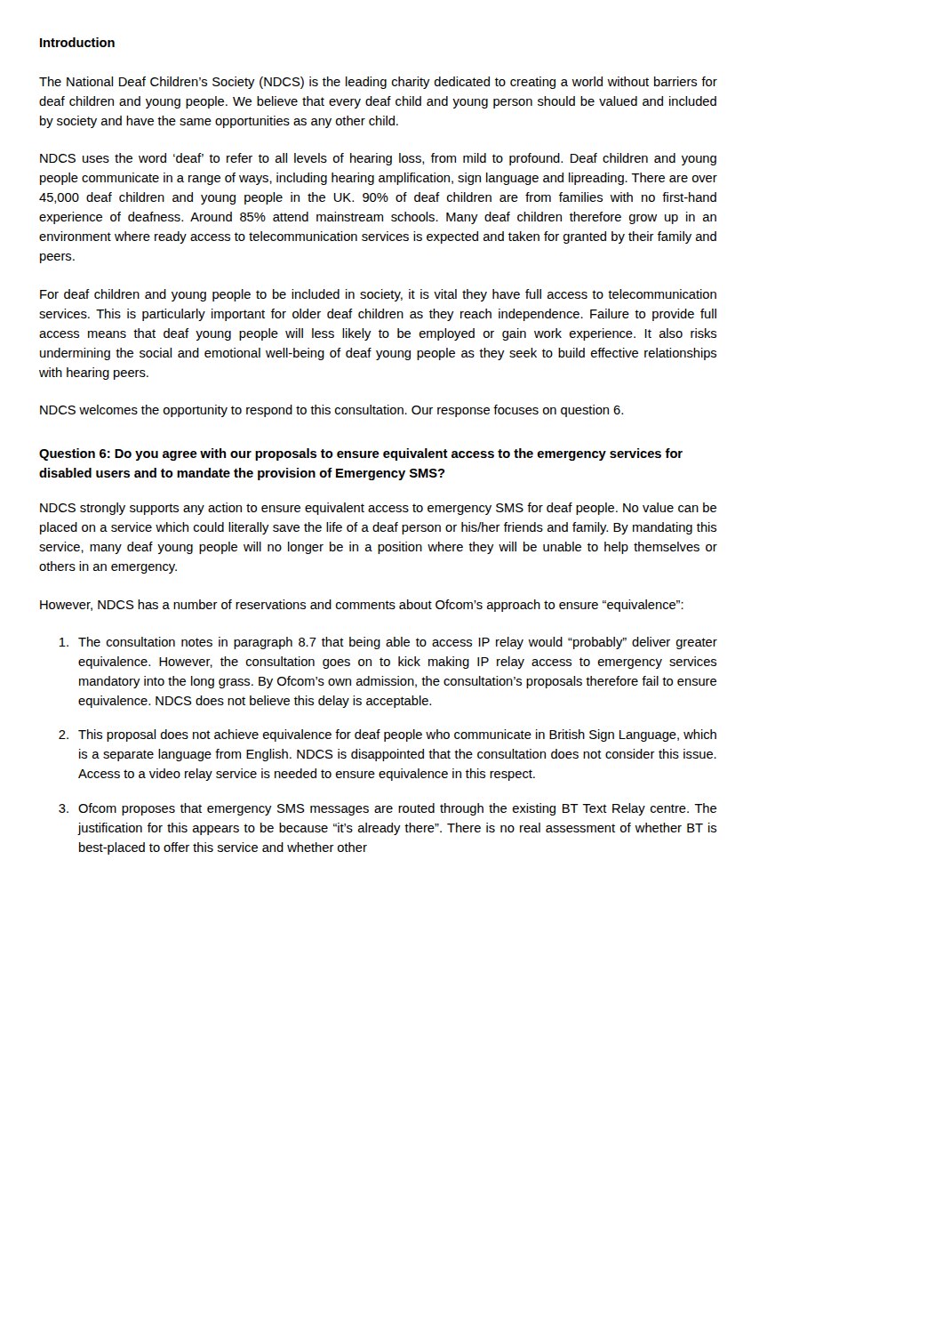Introduction
The National Deaf Children’s Society (NDCS) is the leading charity dedicated to creating a world without barriers for deaf children and young people. We believe that every deaf child and young person should be valued and included by society and have the same opportunities as any other child.
NDCS uses the word ‘deaf’ to refer to all levels of hearing loss, from mild to profound. Deaf children and young people communicate in a range of ways, including hearing amplification, sign language and lipreading. There are over 45,000 deaf children and young people in the UK. 90% of deaf children are from families with no first-hand experience of deafness. Around 85% attend mainstream schools. Many deaf children therefore grow up in an environment where ready access to telecommunication services is expected and taken for granted by their family and peers.
For deaf children and young people to be included in society, it is vital they have full access to telecommunication services. This is particularly important for older deaf children as they reach independence. Failure to provide full access means that deaf young people will less likely to be employed or gain work experience. It also risks undermining the social and emotional well-being of deaf young people as they seek to build effective relationships with hearing peers.
NDCS welcomes the opportunity to respond to this consultation. Our response focuses on question 6.
Question 6: Do you agree with our proposals to ensure equivalent access to the emergency services for disabled users and to mandate the provision of Emergency SMS?
NDCS strongly supports any action to ensure equivalent access to emergency SMS for deaf people. No value can be placed on a service which could literally save the life of a deaf person or his/her friends and family. By mandating this service, many deaf young people will no longer be in a position where they will be unable to help themselves or others in an emergency.
However, NDCS has a number of reservations and comments about Ofcom’s approach to ensure “equivalence”:
The consultation notes in paragraph 8.7 that being able to access IP relay would “probably” deliver greater equivalence. However, the consultation goes on to kick making IP relay access to emergency services mandatory into the long grass. By Ofcom’s own admission, the consultation’s proposals therefore fail to ensure equivalence. NDCS does not believe this delay is acceptable.
This proposal does not achieve equivalence for deaf people who communicate in British Sign Language, which is a separate language from English. NDCS is disappointed that the consultation does not consider this issue. Access to a video relay service is needed to ensure equivalence in this respect.
Ofcom proposes that emergency SMS messages are routed through the existing BT Text Relay centre. The justification for this appears to be because “it’s already there”. There is no real assessment of whether BT is best-placed to offer this service and whether other